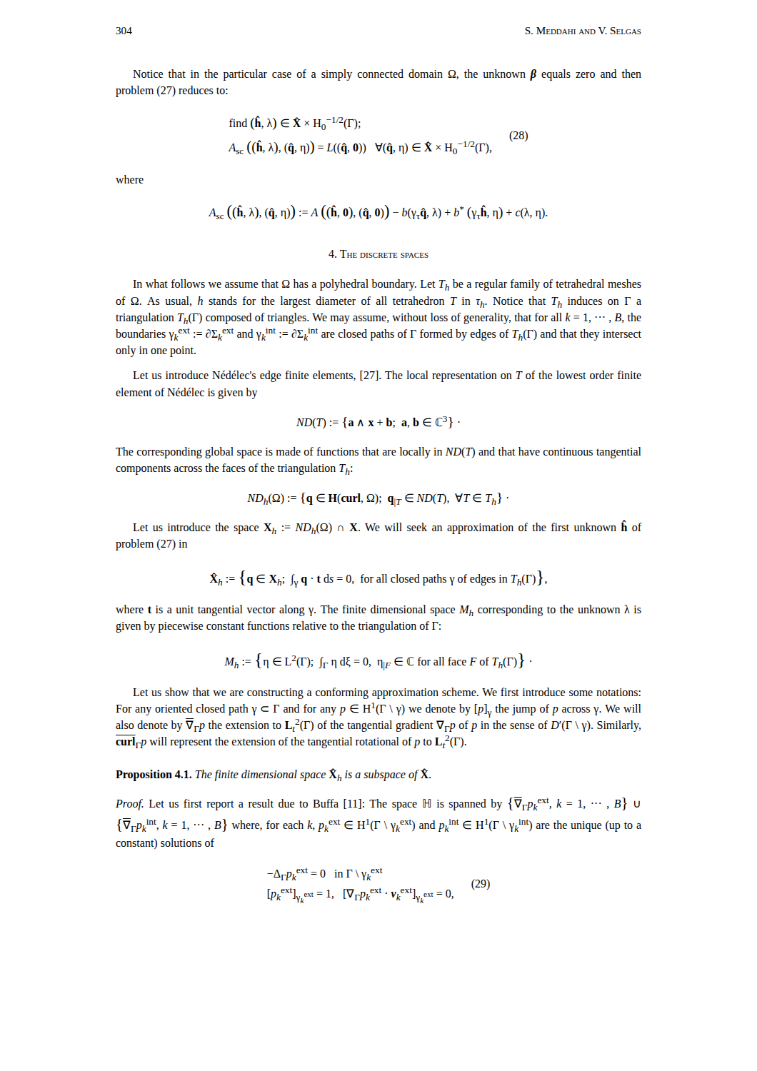304 S. Meddahi and V. Selgas
Notice that in the particular case of a simply connected domain Ω, the unknown β equals zero and then problem (27) reduces to:
find (ĥ, λ) ∈ X̂ × H0−1/2(Γ);
Asc ((ĥ, λ), (q̂, η)) = L((q̂, 0)) ∀(q̂, η) ∈ X̂ × H0−1/2(Γ),
(28)
where
Asc ((ĥ, λ), (q̂, η)) := A ((ĥ, 0), (q̂, 0)) − b(γτq̂, λ) + b* (γτĥ, η) + c(λ, η).
4. The discrete spaces
In what follows we assume that Ω has a polyhedral boundary. Let Th be a regular family of tetrahedral meshes of Ω. As usual, h stands for the largest diameter of all tetrahedron T in τh. Notice that Th induces on Γ a triangulation Th(Γ) composed of triangles. We may assume, without loss of generality, that for all k = 1, ··· , B, the boundaries γkext := ∂Σkext and γkint := ∂Σkint are closed paths of Γ formed by edges of Th(Γ) and that they intersect only in one point.
Let us introduce Nédélec's edge finite elements, [27]. The local representation on T of the lowest order finite element of Nédélec is given by
ND(T) := {a ∧ x + b; a, b ∈ ℂ3} ·
The corresponding global space is made of functions that are locally in ND(T) and that have continuous tangential components across the faces of the triangulation Th:
NDh(Ω) := {q ∈ H(curl, Ω); q|T ∈ ND(T), ∀T ∈ Th} ·
Let us introduce the space Xh := NDh(Ω) ∩ X. We will seek an approximation of the first unknown ĥ of problem (27) in
X̂h := {q ∈ Xh; ∫γ q · t ds = 0, for all closed paths γ of edges in Th(Γ)},
where t is a unit tangential vector along γ. The finite dimensional space Mh corresponding to the unknown λ is given by piecewise constant functions relative to the triangulation of Γ:
Mh := {η ∈ L2(Γ); ∫Γ η dξ = 0, η|F ∈ ℂ for all face F of Th(Γ)} ·
Let us show that we are constructing a conforming approximation scheme. We first introduce some notations: For any oriented closed path γ ⊂ Γ and for any p ∈ H1(Γ \ γ) we denote by [p]γ the jump of p across γ. We will also denote by ∇Γp the extension to Lt2(Γ) of the tangential gradient ∇Γp of p in the sense of D′(Γ \ γ). Similarly, curlΓp will represent the extension of the tangential rotational of p to Lt2(Γ).
Proposition 4.1. The finite dimensional space X̂h is a subspace of X̂.
Proof. Let us first report a result due to Buffa [11]: The space ℍ is spanned by {∇Γpkext, k = 1, ··· , B} ∪ {∇Γpkint, k = 1, ··· , B} where, for each k, pkext ∈ H1(Γ \ γkext) and pkint ∈ H1(Γ \ γkint) are the unique (up to a constant) solutions of
−ΔΓpkext = 0 in Γ \ γkext
[pkext]γkext = 1, [∇Γpkext · νkext]γkext = 0,
(29)